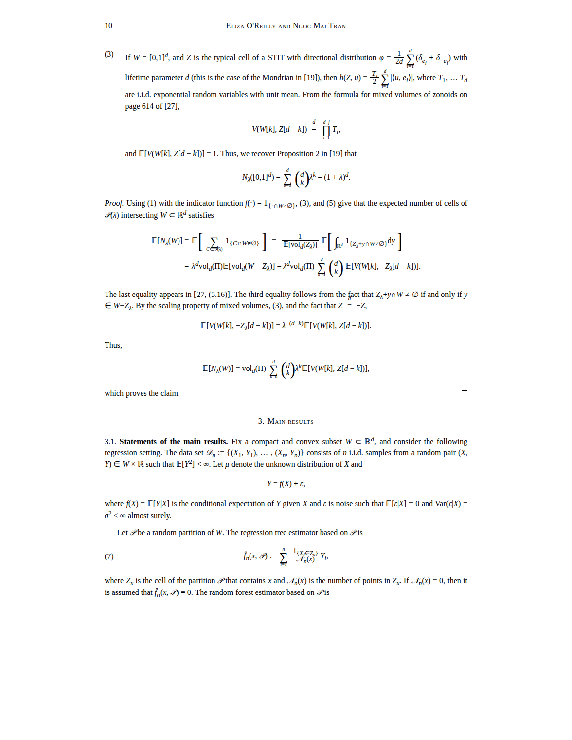10 Eliza O'Reilly and Ngoc Mai Tran
(3) If W = [0,1]d, and Z is the typical cell of a STIT with directional distribution φ = 12d d∑i=1(δei + δ−ei) with lifetime parameter d (this is the case of the Mondrian in [19]), then h(Z, u) = Ti 2 d∑i=1|⟨u, ei⟩|, where T1, … Td are i.i.d. exponential random variables with unit mean. From the formula for mixed volumes of zonoids on page 614 of [27], V(W[k], Z[d − k]) d= d−j∏i=1 Ti, and 𝔼[V(W[k], Z[d − k])] = 1. Thus, we recover Proposition 2 in [19] that Nλ([0,1]d) = d∑k=0 (dk) λk = (1 + λ)d.
Proof. Using (1) with the indicator function f(·) = 1{·∩W≠∅}, (3), and (5) give that the expected number of cells of 𝒫(λ) intersecting W ⊂ ℝd satisfies
𝔼[Nλ(W)] =
𝔼[ ∑C∈𝒫(λ) 1{C∩W≠∅} ] = 1 𝔼[vold(Zλ)] 𝔼[ ∫ℝd 1{Zλ+y∩W≠∅}dy ]
=
λdvold(Π)𝔼[vold(W − Zλ)] = λdvold(Π) d∑k=0 (dk) 𝔼[V(W[k], −Zλ[d − k])].
The last equality appears in [27, (5.16)]. The third equality follows from the fact that Zλ+y∩W ≠ ∅ if and only if y ∈ W−Zλ. By the scaling property of mixed volumes, (3), and the fact that Z d= −Z,
𝔼[V(W[k], −Zλ[d − k])] = λ−(d−k)𝔼[V(W[k], Z[d − k])].
Thus,
𝔼[Nλ(W)] = vold(Π) d∑k=0 (dk) λk𝔼[V(W[k], Z[d − k])],
which proves the claim.
3. Main results
3.1. Statements of the main results.
Fix a compact and convex subset W ⊂ ℝd, and consider the following regression setting. The data set 𝒟n := {(X1, Y1), … , (Xn, Yn)} consists of n i.i.d. samples from a random pair (X, Y) ∈ W × ℝ such that 𝔼[Y2] < ∞. Let μ denote the unknown distribution of X and
Y = f(X) + ε,
where f(X) = 𝔼[Y|X] is the conditional expectation of Y given X and ε is noise such that 𝔼[ε|X] = 0 and Var(ε|X) = σ2 < ∞ almost surely.
Let 𝒫 be a random partition of W. The regression tree estimator based on 𝒫 is
(7) f̂n(x, 𝒫) := n∑i=1 1{Xi∈Zx}𝒩n(x) Yi,
where Zx is the cell of the partition 𝒫 that contains x and 𝒩n(x) is the number of points in Zx. If 𝒩n(x) = 0, then it is assumed that f̂n(x, 𝒫) = 0. The random forest estimator based on 𝒫 is